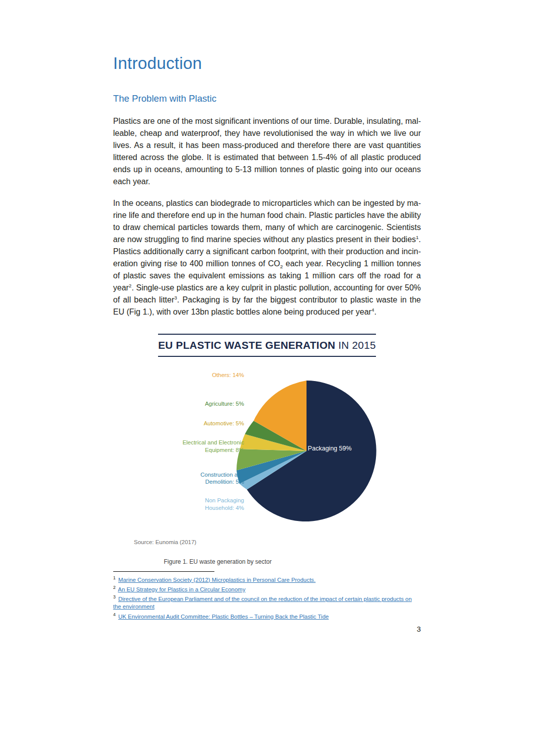Introduction
The Problem with Plastic
Plastics are one of the most significant inventions of our time. Durable, insulating, malleable, cheap and waterproof, they have revolutionised the way in which we live our lives. As a result, it has been mass-produced and therefore there are vast quantities littered across the globe. It is estimated that between 1.5-4% of all plastic produced ends up in oceans, amounting to 5-13 million tonnes of plastic going into our oceans each year.
In the oceans, plastics can biodegrade to microparticles which can be ingested by marine life and therefore end up in the human food chain. Plastic particles have the ability to draw chemical particles towards them, many of which are carcinogenic. Scientists are now struggling to find marine species without any plastics present in their bodies1. Plastics additionally carry a significant carbon footprint, with their production and incineration giving rise to 400 million tonnes of CO2 each year. Recycling 1 million tonnes of plastic saves the equivalent emissions as taking 1 million cars off the road for a year2. Single-use plastics are a key culprit in plastic pollution, accounting for over 50% of all beach litter3. Packaging is by far the biggest contributor to plastic waste in the EU (Fig 1.), with over 13bn plastic bottles alone being produced per year4.
EU PLASTIC WASTE GENERATION IN 2015
Packaging 59%
Others: 14%
Agriculture: 5%
Automotive: 5%
Electrical and Electronic
Equipment: 8%
Construction and
Demolition: 5%
Non Packaging
Household: 4%
Source: Eunomia (2017)
Figure 1. EU waste generation by sector
1 Marine Conservation Society (2012) Microplastics in Personal Care Products.
2 An EU Strategy for Plastics in a Circular Economy
3 Directive of the European Parliament and of the council on the reduction of the impact of certain plastic products on the environment
4 UK Environmental Audit Committee: Plastic Bottles – Turning Back the Plastic Tide
3